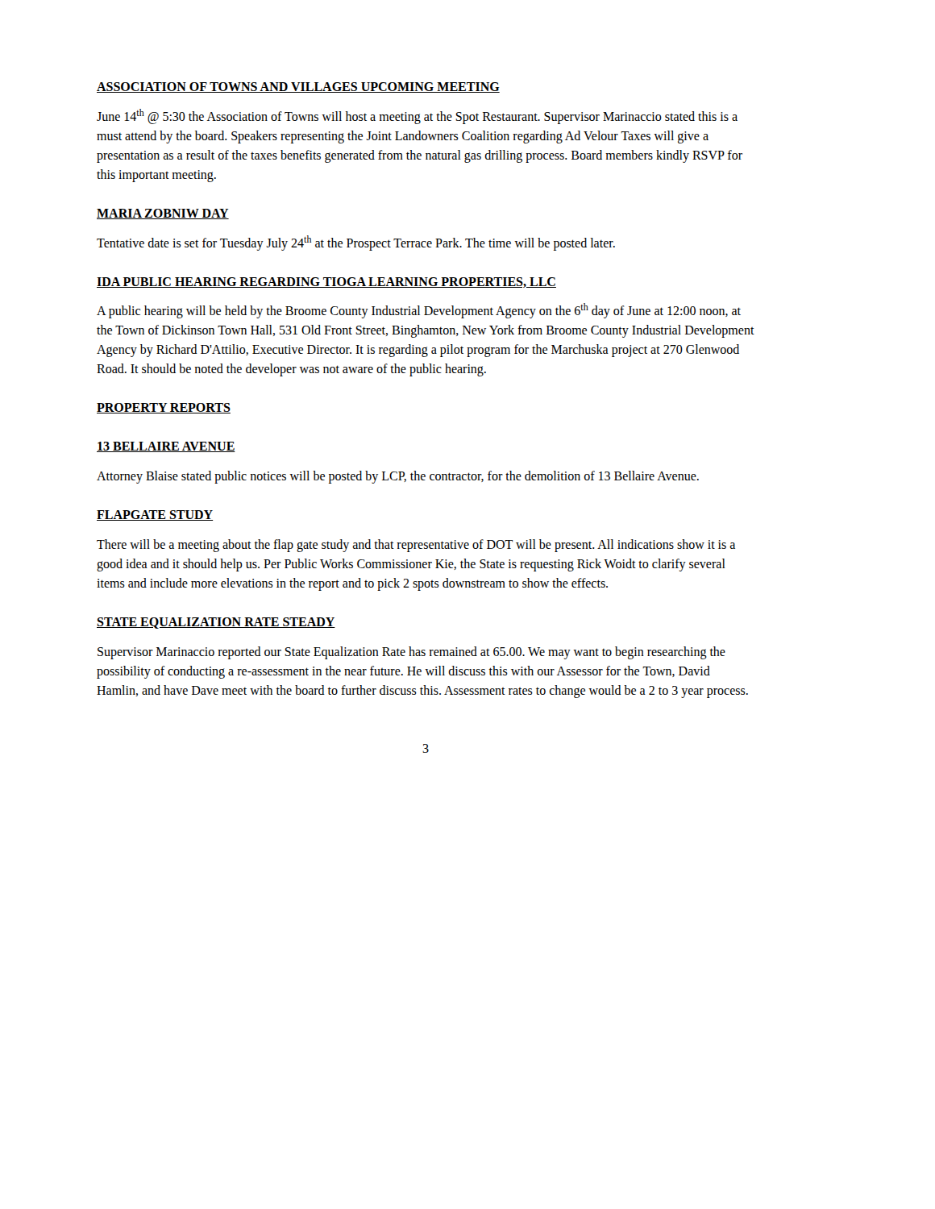Association of Towns and Villages Upcoming Meeting
June 14th @ 5:30 the Association of Towns will host a meeting at the Spot Restaurant. Supervisor Marinaccio stated this is a must attend by the board. Speakers representing the Joint Landowners Coalition regarding Ad Velour Taxes will give a presentation as a result of the taxes benefits generated from the natural gas drilling process. Board members kindly RSVP for this important meeting.
Maria Zobniw Day
Tentative date is set for Tuesday July 24th at the Prospect Terrace Park. The time will be posted later.
IDA Public Hearing Regarding Tioga Learning Properties, LLC
A public hearing will be held by the Broome County Industrial Development Agency on the 6th day of June at 12:00 noon, at the Town of Dickinson Town Hall, 531 Old Front Street, Binghamton, New York from Broome County Industrial Development Agency by Richard D'Attilio, Executive Director. It is regarding a pilot program for the Marchuska project at 270 Glenwood Road. It should be noted the developer was not aware of the public hearing.
Property Reports
13 Bellaire Avenue
Attorney Blaise stated public notices will be posted by LCP, the contractor, for the demolition of 13 Bellaire Avenue.
Flapgate Study
There will be a meeting about the flap gate study and that representative of DOT will be present. All indications show it is a good idea and it should help us. Per Public Works Commissioner Kie, the State is requesting Rick Woidt to clarify several items and include more elevations in the report and to pick 2 spots downstream to show the effects.
State Equalization Rate Steady
Supervisor Marinaccio reported our State Equalization Rate has remained at 65.00. We may want to begin researching the possibility of conducting a re-assessment in the near future. He will discuss this with our Assessor for the Town, David Hamlin, and have Dave meet with the board to further discuss this. Assessment rates to change would be a 2 to 3 year process.
3